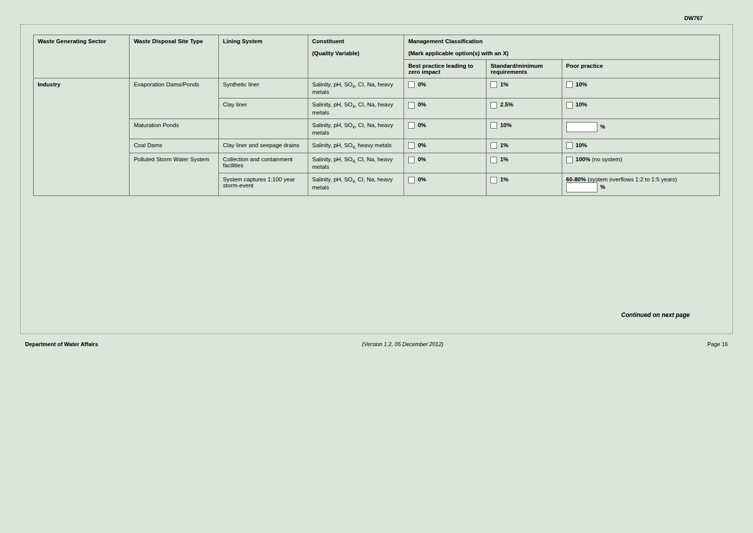DW767
| Waste Generating Sector | Waste Disposal Site Type | Lining System | Constituent (Quality Variable) | Management Classification (Mark applicable option(s) with an X) |
| --- | --- | --- | --- | --- |
| Best practice leading to zero impact | Standard/minimum requirements | Poor practice |
| Industry | Evaporation Dams/Ponds | Synthetic liner | Salinity, pH, SO 4 , CI, Na, heavy metals | 0% | 1% | 10% |
| Clay liner | Salinity, pH, SO 4 , CI, Na, heavy metals | 0% | 2.5% | 10% |
| Maturation Ponds | | Salinity, pH, SO 4 , CI, Na, heavy metals | 0% | 10% | % |
| Coal Dams | Clay liner and seepage drains | Salinity, pH, SO 4, heavy metals | 0% | 1% | 10% |
| Polluted Storm Water System | Collection and containment facilities | Salinity, pH, SO 4, CI, Na, heavy metals | 0% | 1% | 100% (no system) |
| System captures 1:100 year storm-event | Salinity, pH, SO 4, CI, Na, heavy metals | 0% | 1% | 60-80% (system overflows 1:2 to 1:5 years) % |
Continued on next page
Department of Water Affairs
(Version 1.2, 05 December 2012)
Page 16